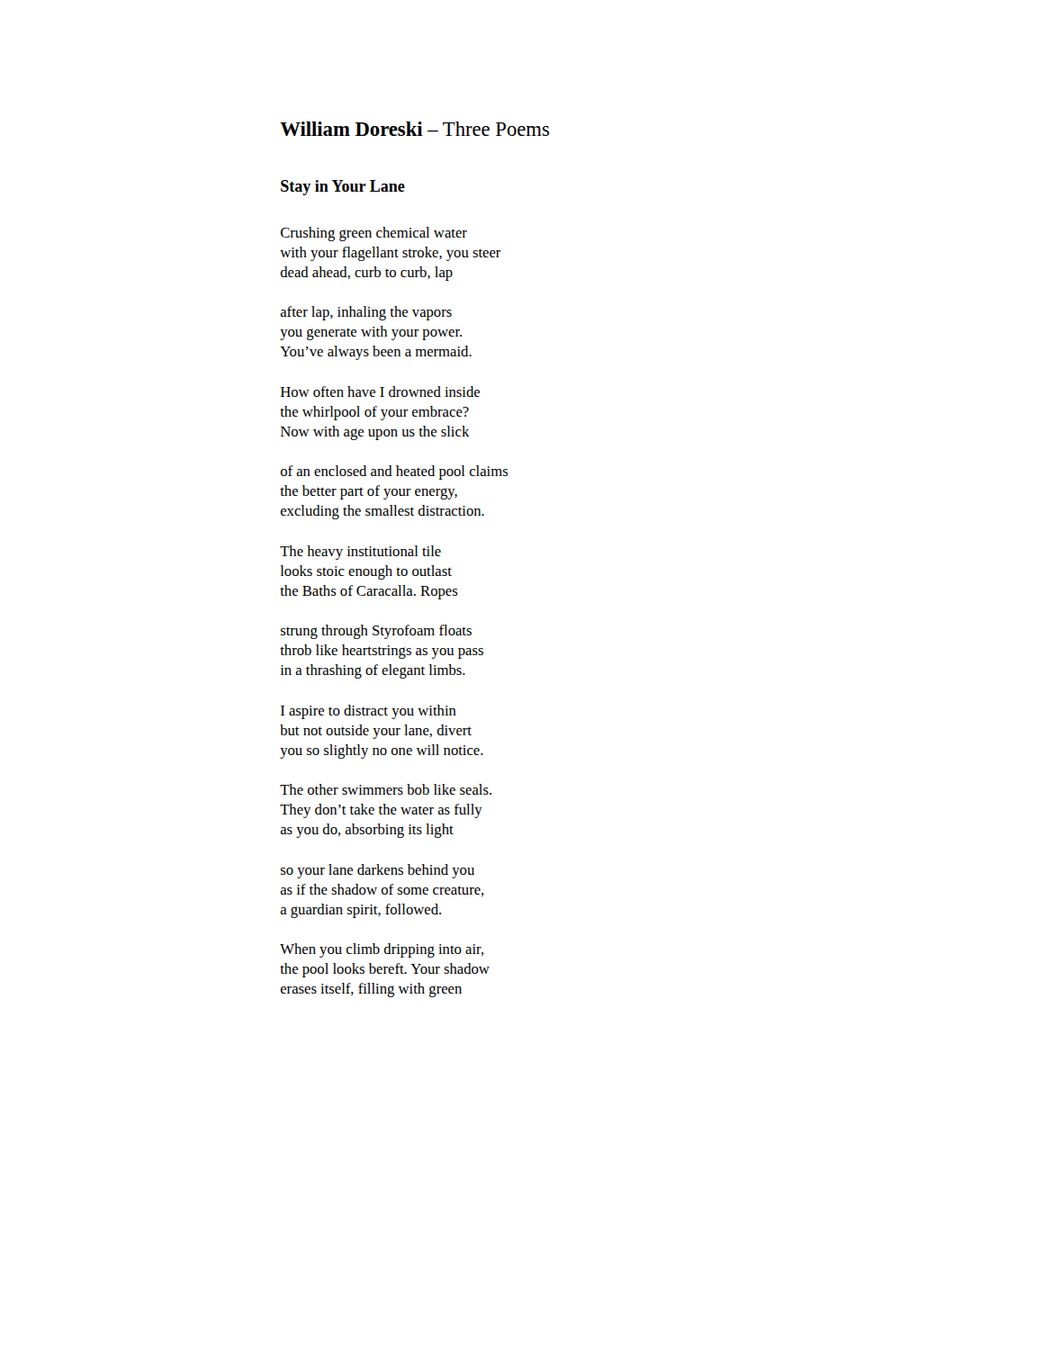William Doreski – Three Poems
Stay in Your Lane
Crushing green chemical water
with your flagellant stroke, you steer
dead ahead, curb to curb, lap
after lap, inhaling the vapors
you generate with your power.
You’ve always been a mermaid.
How often have I drowned inside
the whirlpool of your embrace?
Now with age upon us the slick
of an enclosed and heated pool claims
the better part of your energy,
excluding the smallest distraction.
The heavy institutional tile
looks stoic enough to outlast
the Baths of Caracalla. Ropes
strung through Styrofoam floats
throb like heartstrings as you pass
in a thrashing of elegant limbs.
I aspire to distract you within
but not outside your lane, divert
you so slightly no one will notice.
The other swimmers bob like seals.
They don’t take the water as fully
as you do, absorbing its light
so your lane darkens behind you
as if the shadow of some creature,
a guardian spirit, followed.
When you climb dripping into air,
the pool looks bereft. Your shadow
erases itself, filling with green